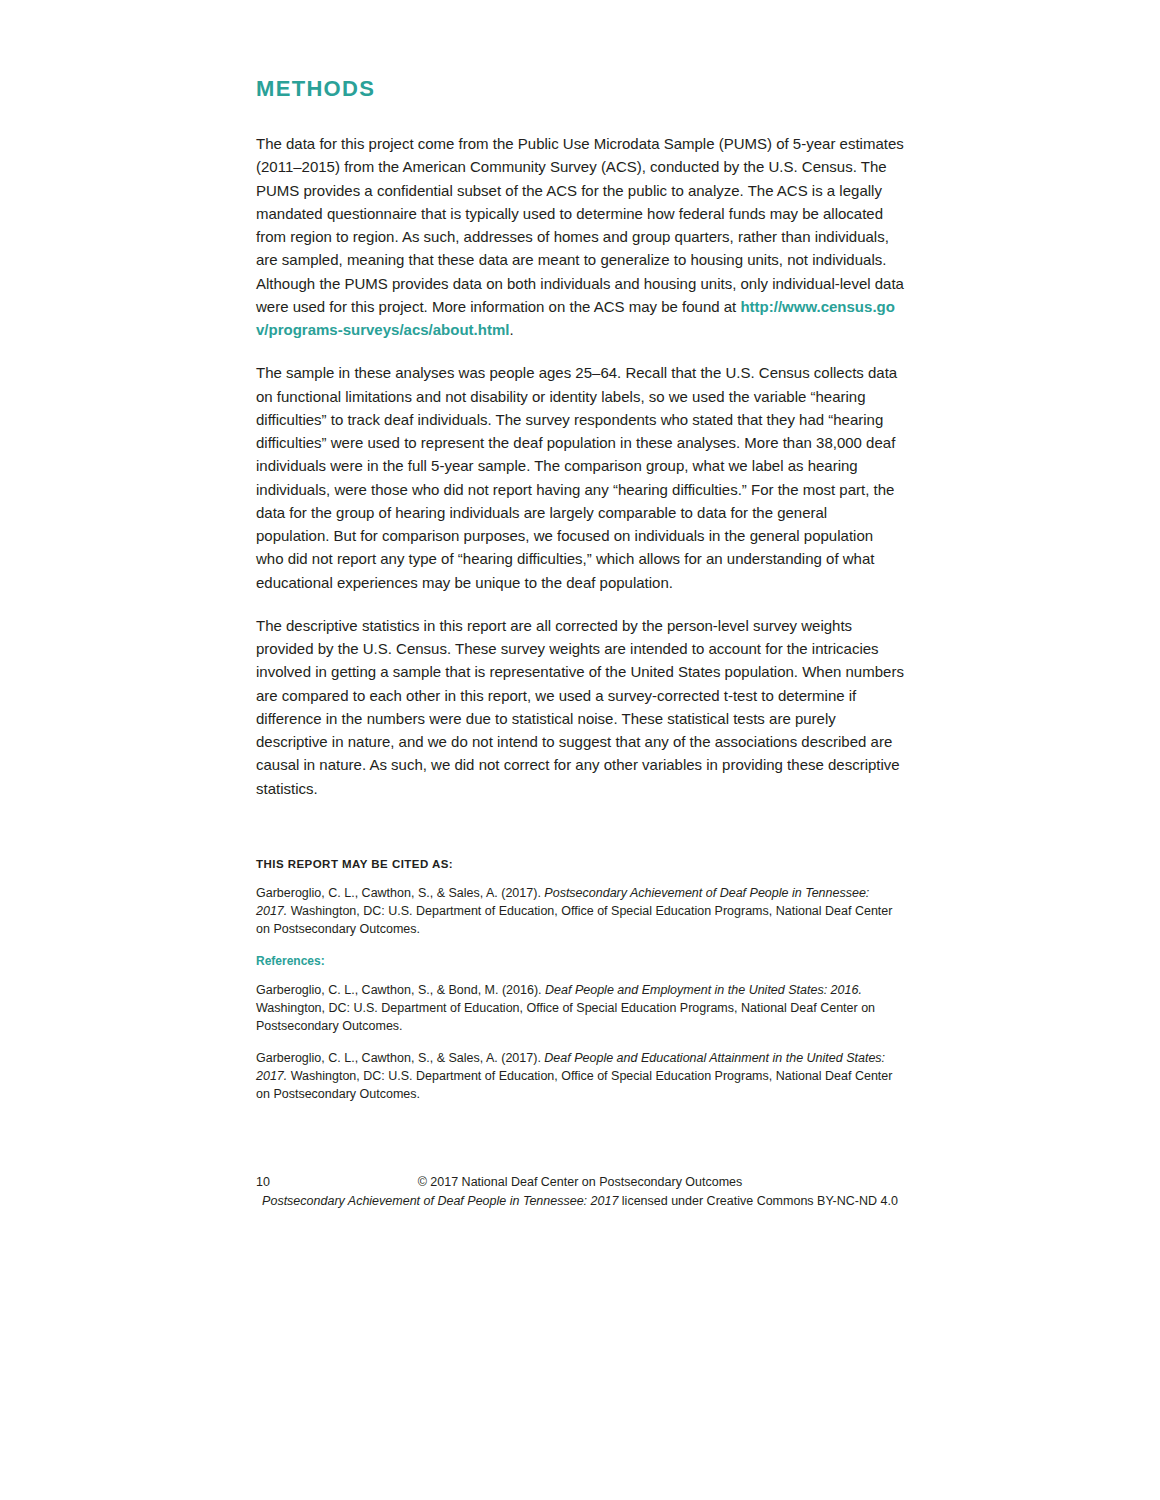METHODS
The data for this project come from the Public Use Microdata Sample (PUMS) of 5-year estimates (2011–2015) from the American Community Survey (ACS), conducted by the U.S. Census. The PUMS provides a confidential subset of the ACS for the public to analyze. The ACS is a legally mandated questionnaire that is typically used to determine how federal funds may be allocated from region to region. As such, addresses of homes and group quarters, rather than individuals, are sampled, meaning that these data are meant to generalize to housing units, not individuals. Although the PUMS provides data on both individuals and housing units, only individual-level data were used for this project. More information on the ACS may be found at http://www.census.gov/programs-surveys/acs/about.html.
The sample in these analyses was people ages 25–64. Recall that the U.S. Census collects data on functional limitations and not disability or identity labels, so we used the variable “hearing difficulties” to track deaf individuals. The survey respondents who stated that they had “hearing difficulties” were used to represent the deaf population in these analyses. More than 38,000 deaf individuals were in the full 5-year sample. The comparison group, what we label as hearing individuals, were those who did not report having any “hearing difficulties.” For the most part, the data for the group of hearing individuals are largely comparable to data for the general population. But for comparison purposes, we focused on individuals in the general population who did not report any type of “hearing difficulties,” which allows for an understanding of what educational experiences may be unique to the deaf population.
The descriptive statistics in this report are all corrected by the person-level survey weights provided by the U.S. Census. These survey weights are intended to account for the intricacies involved in getting a sample that is representative of the United States population. When numbers are compared to each other in this report, we used a survey-corrected t-test to determine if difference in the numbers were due to statistical noise. These statistical tests are purely descriptive in nature, and we do not intend to suggest that any of the associations described are causal in nature. As such, we did not correct for any other variables in providing these descriptive statistics.
THIS REPORT MAY BE CITED AS:
Garberoglio, C. L., Cawthon, S., & Sales, A. (2017). Postsecondary Achievement of Deaf People in Tennessee: 2017. Washington, DC: U.S. Department of Education, Office of Special Education Programs, National Deaf Center on Postsecondary Outcomes.
References:
Garberoglio, C. L., Cawthon, S., & Bond, M. (2016). Deaf People and Employment in the United States: 2016. Washington, DC: U.S. Department of Education, Office of Special Education Programs, National Deaf Center on Postsecondary Outcomes.
Garberoglio, C. L., Cawthon, S., & Sales, A. (2017). Deaf People and Educational Attainment in the United States: 2017. Washington, DC: U.S. Department of Education, Office of Special Education Programs, National Deaf Center on Postsecondary Outcomes.
10
© 2017 National Deaf Center on Postsecondary Outcomes
Postsecondary Achievement of Deaf People in Tennessee: 2017 licensed under Creative Commons BY-NC-ND 4.0